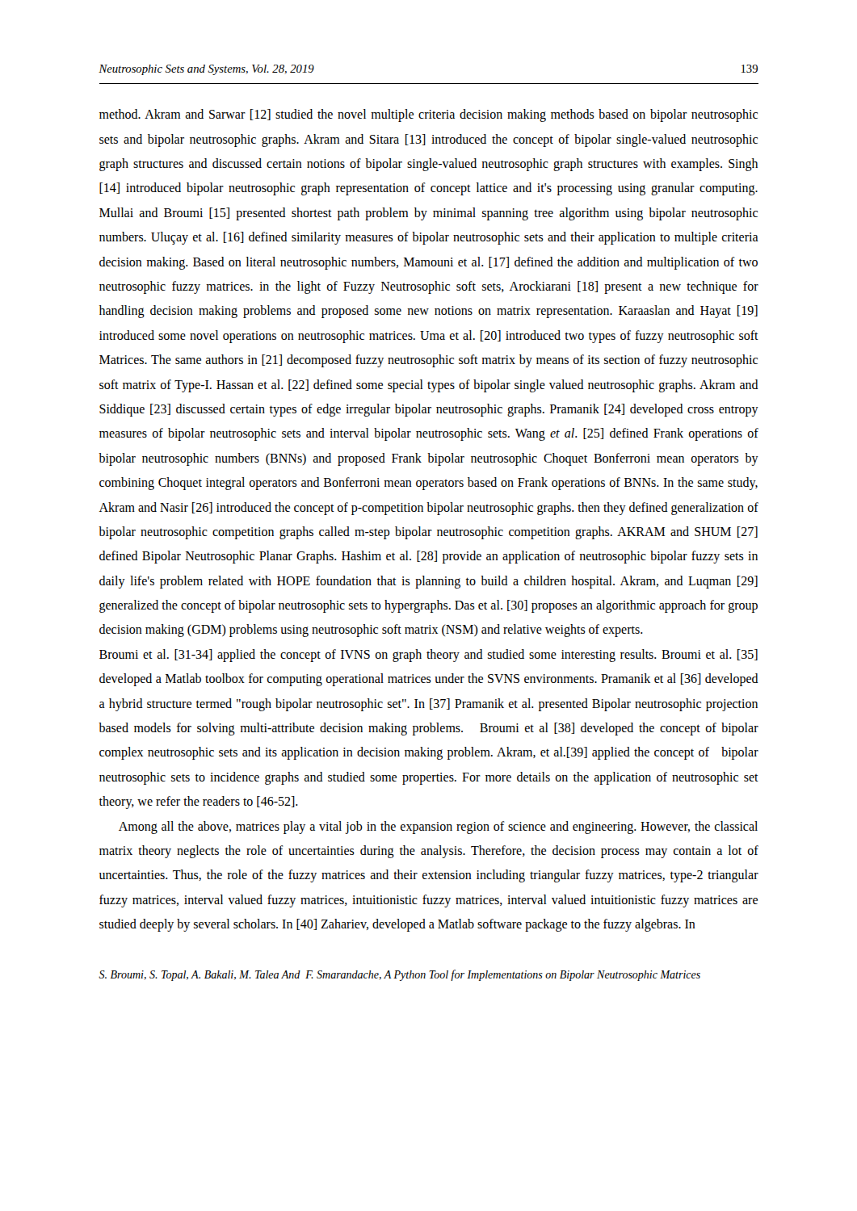Neutrosophic Sets and Systems, Vol. 28, 2019 139
method. Akram and Sarwar [12] studied the novel multiple criteria decision making methods based on bipolar neutrosophic sets and bipolar neutrosophic graphs. Akram and Sitara [13] introduced the concept of bipolar single-valued neutrosophic graph structures and discussed certain notions of bipolar single-valued neutrosophic graph structures with examples. Singh [14] introduced bipolar neutrosophic graph representation of concept lattice and it's processing using granular computing. Mullai and Broumi [15] presented shortest path problem by minimal spanning tree algorithm using bipolar neutrosophic numbers. Uluçay et al. [16] defined similarity measures of bipolar neutrosophic sets and their application to multiple criteria decision making. Based on literal neutrosophic numbers, Mamouni et al. [17] defined the addition and multiplication of two neutrosophic fuzzy matrices. in the light of Fuzzy Neutrosophic soft sets, Arockiarani [18] present a new technique for handling decision making problems and proposed some new notions on matrix representation. Karaaslan and Hayat [19] introduced some novel operations on neutrosophic matrices. Uma et al. [20] introduced two types of fuzzy neutrosophic soft Matrices. The same authors in [21] decomposed fuzzy neutrosophic soft matrix by means of its section of fuzzy neutrosophic soft matrix of Type-I. Hassan et al. [22] defined some special types of bipolar single valued neutrosophic graphs. Akram and Siddique [23] discussed certain types of edge irregular bipolar neutrosophic graphs. Pramanik [24] developed cross entropy measures of bipolar neutrosophic sets and interval bipolar neutrosophic sets. Wang et al. [25] defined Frank operations of bipolar neutrosophic numbers (BNNs) and proposed Frank bipolar neutrosophic Choquet Bonferroni mean operators by combining Choquet integral operators and Bonferroni mean operators based on Frank operations of BNNs. In the same study, Akram and Nasir [26] introduced the concept of p-competition bipolar neutrosophic graphs. then they defined generalization of bipolar neutrosophic competition graphs called m-step bipolar neutrosophic competition graphs. AKRAM and SHUM [27] defined Bipolar Neutrosophic Planar Graphs. Hashim et al. [28] provide an application of neutrosophic bipolar fuzzy sets in daily life's problem related with HOPE foundation that is planning to build a children hospital. Akram, and Luqman [29] generalized the concept of bipolar neutrosophic sets to hypergraphs. Das et al. [30] proposes an algorithmic approach for group decision making (GDM) problems using neutrosophic soft matrix (NSM) and relative weights of experts.
Broumi et al. [31-34] applied the concept of IVNS on graph theory and studied some interesting results. Broumi et al. [35] developed a Matlab toolbox for computing operational matrices under the SVNS environments. Pramanik et al [36] developed a hybrid structure termed "rough bipolar neutrosophic set". In [37] Pramanik et al. presented Bipolar neutrosophic projection based models for solving multi-attribute decision making problems. Broumi et al [38] developed the concept of bipolar complex neutrosophic sets and its application in decision making problem. Akram, et al.[39] applied the concept of bipolar neutrosophic sets to incidence graphs and studied some properties. For more details on the application of neutrosophic set theory, we refer the readers to [46-52].
Among all the above, matrices play a vital job in the expansion region of science and engineering. However, the classical matrix theory neglects the role of uncertainties during the analysis. Therefore, the decision process may contain a lot of uncertainties. Thus, the role of the fuzzy matrices and their extension including triangular fuzzy matrices, type-2 triangular fuzzy matrices, interval valued fuzzy matrices, intuitionistic fuzzy matrices, interval valued intuitionistic fuzzy matrices are studied deeply by several scholars. In [40] Zahariev, developed a Matlab software package to the fuzzy algebras. In
S. Broumi, S. Topal, A. Bakali, M. Talea And F. Smarandache, A Python Tool for Implementations on Bipolar Neutrosophic Matrices